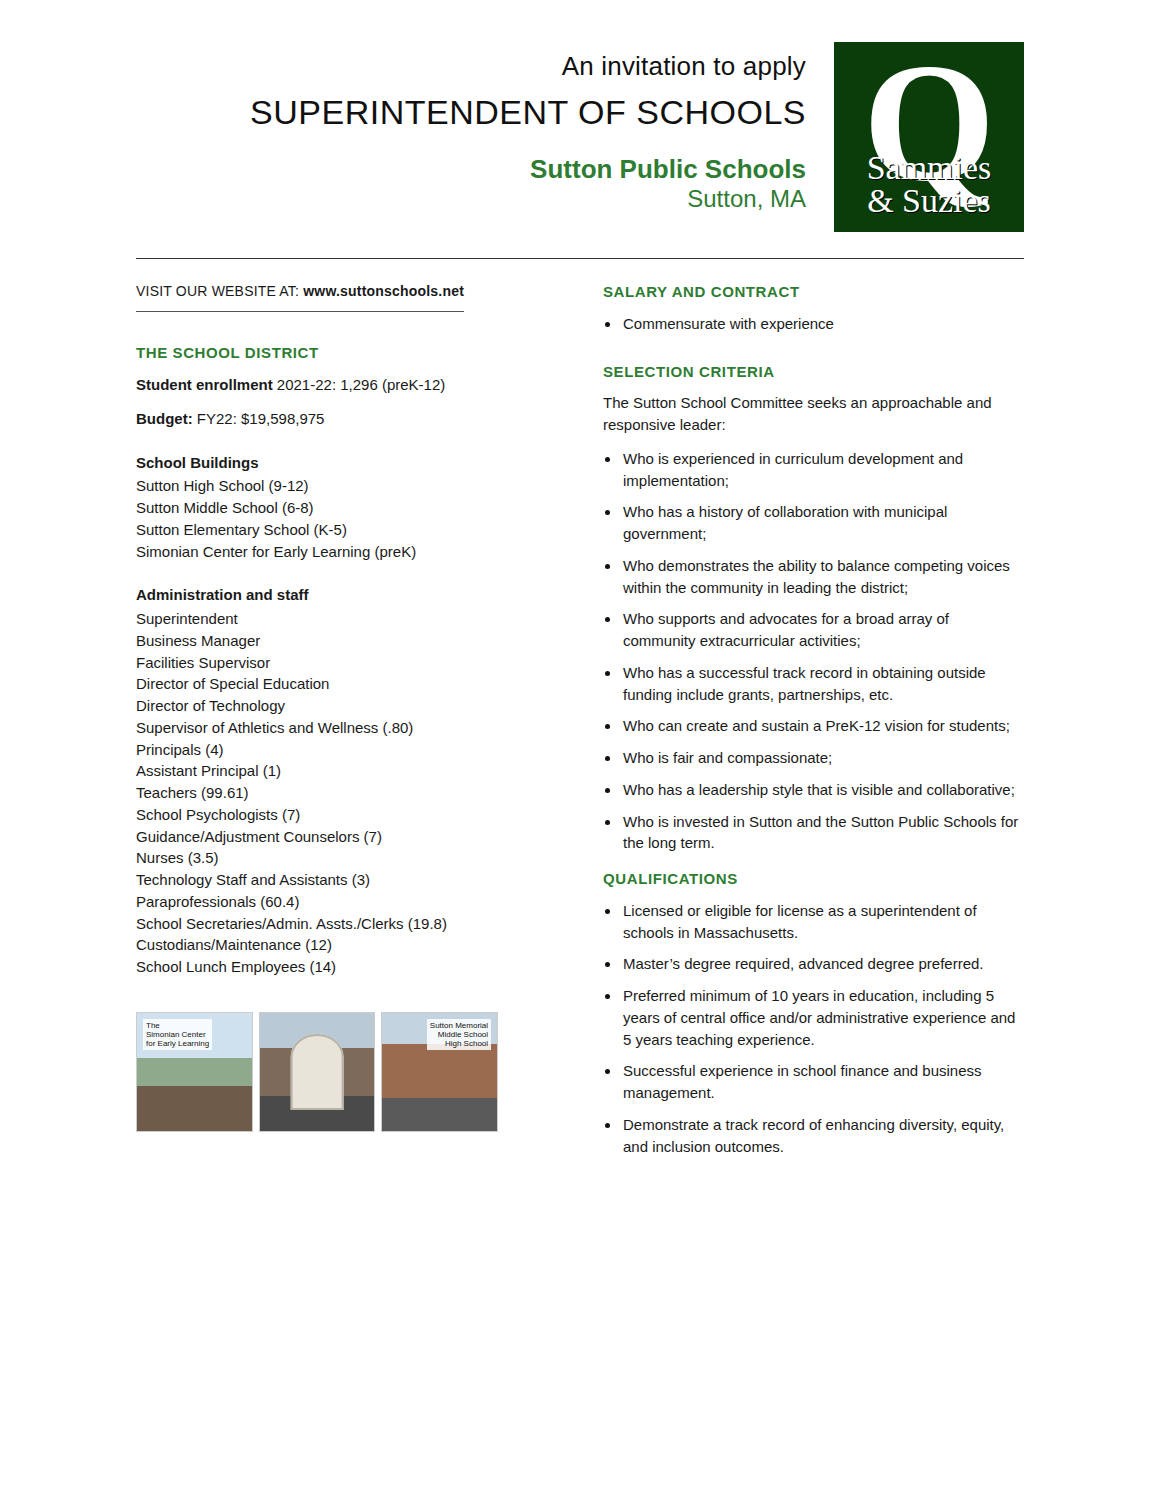An invitation to apply
Superintendent of Schools
Sutton Public Schools Sutton, MA
Q Sammies & Suzies
VISIT OUR WEBSITE AT: www.suttonschools.net
The School District
Student enrollment 2021-22: 1,296 (preK-12)
Budget: FY22: $19,598,975
School Buildings
Sutton High School (9-12)
Sutton Middle School (6-8)
Sutton Elementary School (K-5)
Simonian Center for Early Learning (preK)
Administration and staff
Superintendent
Business Manager
Facilities Supervisor
Director of Special Education
Director of Technology
Supervisor of Athletics and Wellness (.80)
Principals (4)
Assistant Principal (1)
Teachers (99.61)
School Psychologists (7)
Guidance/Adjustment Counselors (7)
Nurses (3.5)
Technology Staff and Assistants (3)
Paraprofessionals (60.4)
School Secretaries/Admin. Assts./Clerks (19.8)
Custodians/Maintenance (12)
School Lunch Employees (14)
The
Simonian Center
for Early Learning
Sutton Memorial
Middle School
High School
Salary and Contract
Commensurate with experience
Selection Criteria
The Sutton School Committee seeks an approachable and responsive leader:
Who is experienced in curriculum development and implementation;
Who has a history of collaboration with municipal government;
Who demonstrates the ability to balance competing voices within the community in leading the district;
Who supports and advocates for a broad array of community extracurricular activities;
Who has a successful track record in obtaining outside funding include grants, partnerships, etc.
Who can create and sustain a PreK-12 vision for students;
Who is fair and compassionate;
Who has a leadership style that is visible and collaborative;
Who is invested in Sutton and the Sutton Public Schools for the long term.
Qualifications
Licensed or eligible for license as a superintendent of schools in Massachusetts.
Master’s degree required, advanced degree preferred.
Preferred minimum of 10 years in education, including 5 years of central office and/or administrative experience and 5 years teaching experience.
Successful experience in school finance and business management.
Demonstrate a track record of enhancing diversity, equity, and inclusion outcomes.